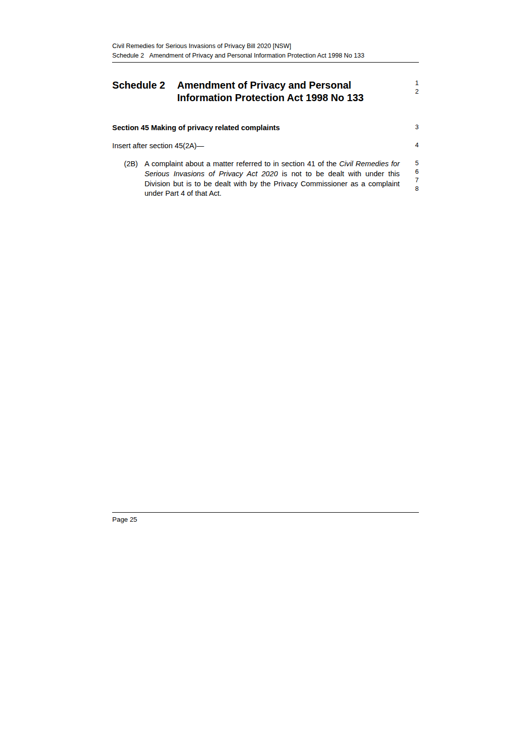Civil Remedies for Serious Invasions of Privacy Bill 2020 [NSW]
Schedule 2 Amendment of Privacy and Personal Information Protection Act 1998 No 133
Schedule 2 Amendment of Privacy and Personal Information Protection Act 1998 No 133
1
2
Section 45 Making of privacy related complaints
3
Insert after section 45(2A)—
4
(2B)
A complaint about a matter referred to in section 41 of the Civil Remedies for Serious Invasions of Privacy Act 2020 is not to be dealt with under this Division but is to be dealt with by the Privacy Commissioner as a complaint under Part 4 of that Act.
5
6
7
8
Page 25